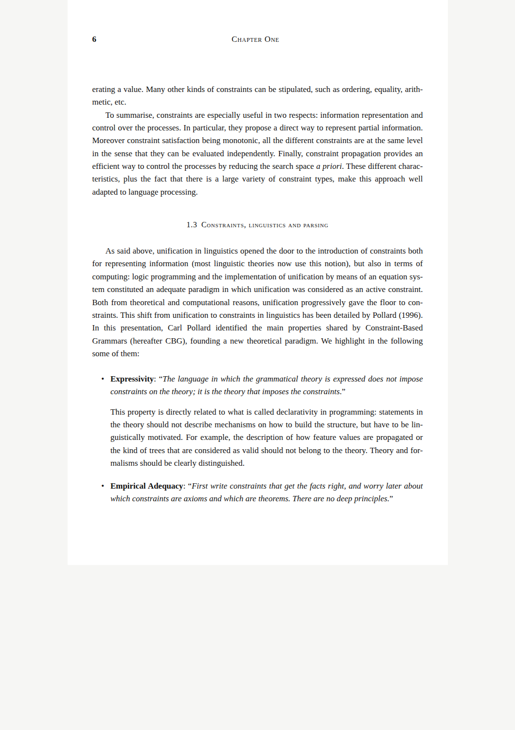6 Chapter One
erating a value. Many other kinds of constraints can be stipulated, such as ordering, equality, arithmetic, etc.
To summarise, constraints are especially useful in two respects: information representation and control over the processes. In particular, they propose a direct way to represent partial information. Moreover constraint satisfaction being monotonic, all the different constraints are at the same level in the sense that they can be evaluated independently. Finally, constraint propagation provides an efficient way to control the processes by reducing the search space a priori. These different characteristics, plus the fact that there is a large variety of constraint types, make this approach well adapted to language processing.
1.3 Constraints, linguistics and parsing
As said above, unification in linguistics opened the door to the introduction of constraints both for representing information (most linguistic theories now use this notion), but also in terms of computing: logic programming and the implementation of unification by means of an equation system constituted an adequate paradigm in which unification was considered as an active constraint. Both from theoretical and computational reasons, unification progressively gave the floor to constraints. This shift from unification to constraints in linguistics has been detailed by Pollard (1996). In this presentation, Carl Pollard identified the main properties shared by Constraint-Based Grammars (hereafter CBG), founding a new theoretical paradigm. We highlight in the following some of them:
Expressivity: “The language in which the grammatical theory is expressed does not impose constraints on the theory; it is the theory that imposes the constraints.”
This property is directly related to what is called declarativity in programming: statements in the theory should not describe mechanisms on how to build the structure, but have to be linguistically motivated. For example, the description of how feature values are propagated or the kind of trees that are considered as valid should not belong to the theory. Theory and formalisms should be clearly distinguished.
Empirical Adequacy: “First write constraints that get the facts right, and worry later about which constraints are axioms and which are theorems. There are no deep principles.”